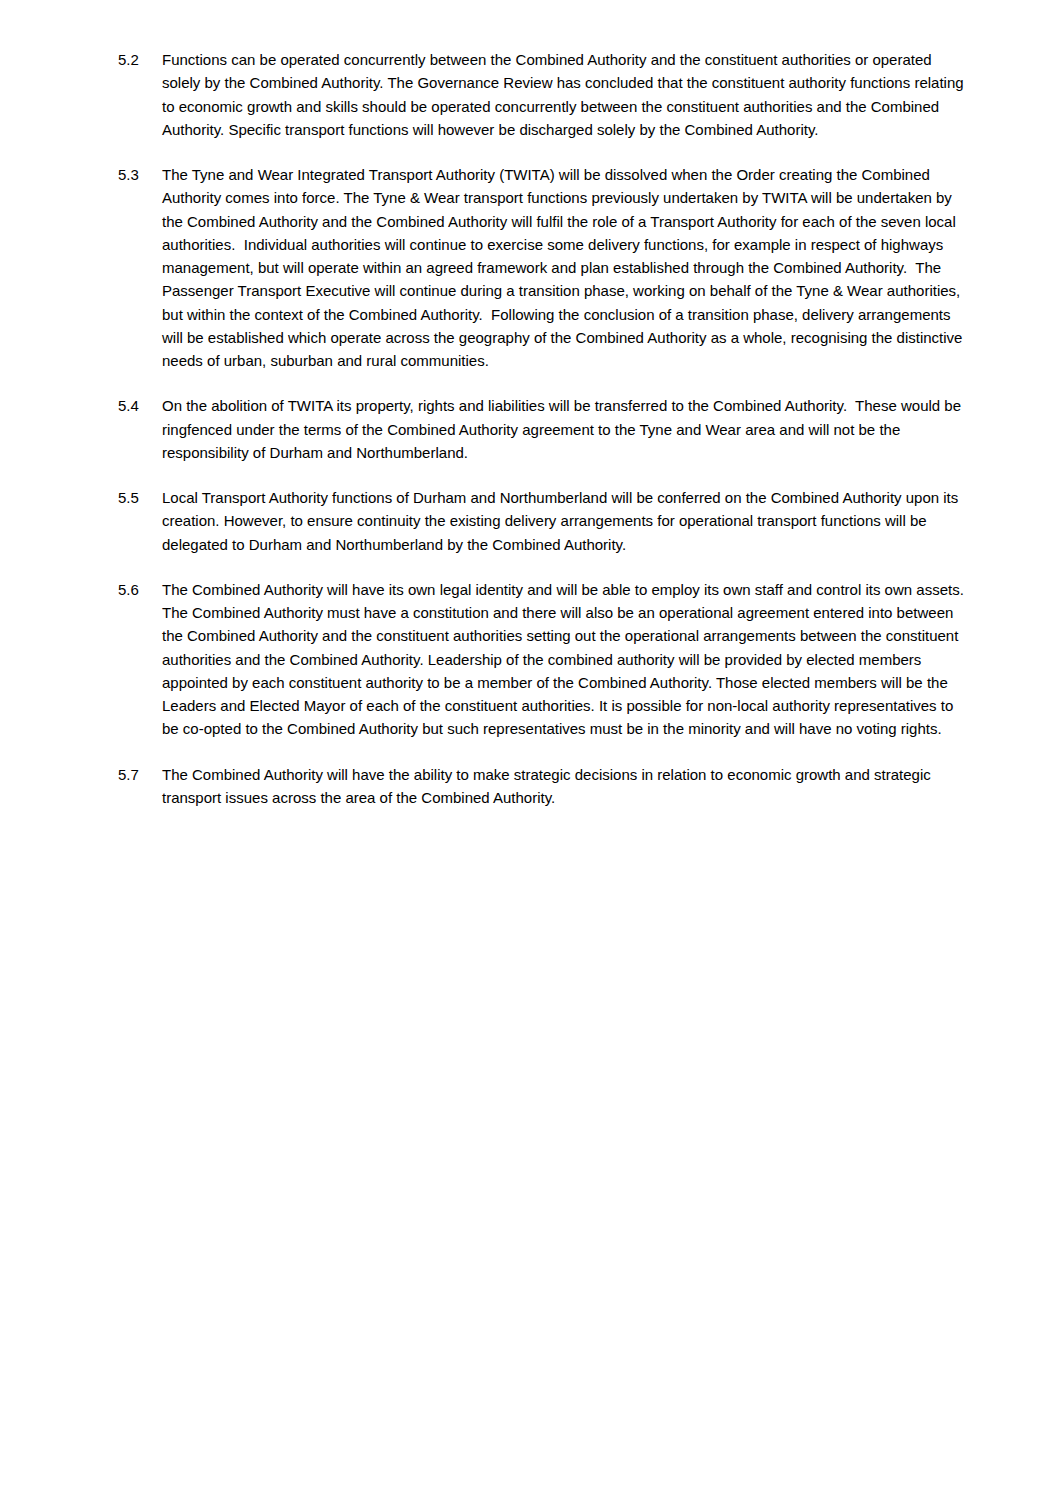5.2
Functions can be operated concurrently between the Combined Authority and the constituent authorities or operated solely by the Combined Authority. The Governance Review has concluded that the constituent authority functions relating to economic growth and skills should be operated concurrently between the constituent authorities and the Combined Authority. Specific transport functions will however be discharged solely by the Combined Authority.
5.3
The Tyne and Wear Integrated Transport Authority (TWITA) will be dissolved when the Order creating the Combined Authority comes into force. The Tyne & Wear transport functions previously undertaken by TWITA will be undertaken by the Combined Authority and the Combined Authority will fulfil the role of a Transport Authority for each of the seven local authorities. Individual authorities will continue to exercise some delivery functions, for example in respect of highways management, but will operate within an agreed framework and plan established through the Combined Authority. The Passenger Transport Executive will continue during a transition phase, working on behalf of the Tyne & Wear authorities, but within the context of the Combined Authority. Following the conclusion of a transition phase, delivery arrangements will be established which operate across the geography of the Combined Authority as a whole, recognising the distinctive needs of urban, suburban and rural communities.
5.4
On the abolition of TWITA its property, rights and liabilities will be transferred to the Combined Authority. These would be ringfenced under the terms of the Combined Authority agreement to the Tyne and Wear area and will not be the responsibility of Durham and Northumberland.
5.5
Local Transport Authority functions of Durham and Northumberland will be conferred on the Combined Authority upon its creation. However, to ensure continuity the existing delivery arrangements for operational transport functions will be delegated to Durham and Northumberland by the Combined Authority.
5.6
The Combined Authority will have its own legal identity and will be able to employ its own staff and control its own assets. The Combined Authority must have a constitution and there will also be an operational agreement entered into between the Combined Authority and the constituent authorities setting out the operational arrangements between the constituent authorities and the Combined Authority. Leadership of the combined authority will be provided by elected members appointed by each constituent authority to be a member of the Combined Authority. Those elected members will be the Leaders and Elected Mayor of each of the constituent authorities. It is possible for non-local authority representatives to be co-opted to the Combined Authority but such representatives must be in the minority and will have no voting rights.
5.7
The Combined Authority will have the ability to make strategic decisions in relation to economic growth and strategic transport issues across the area of the Combined Authority.